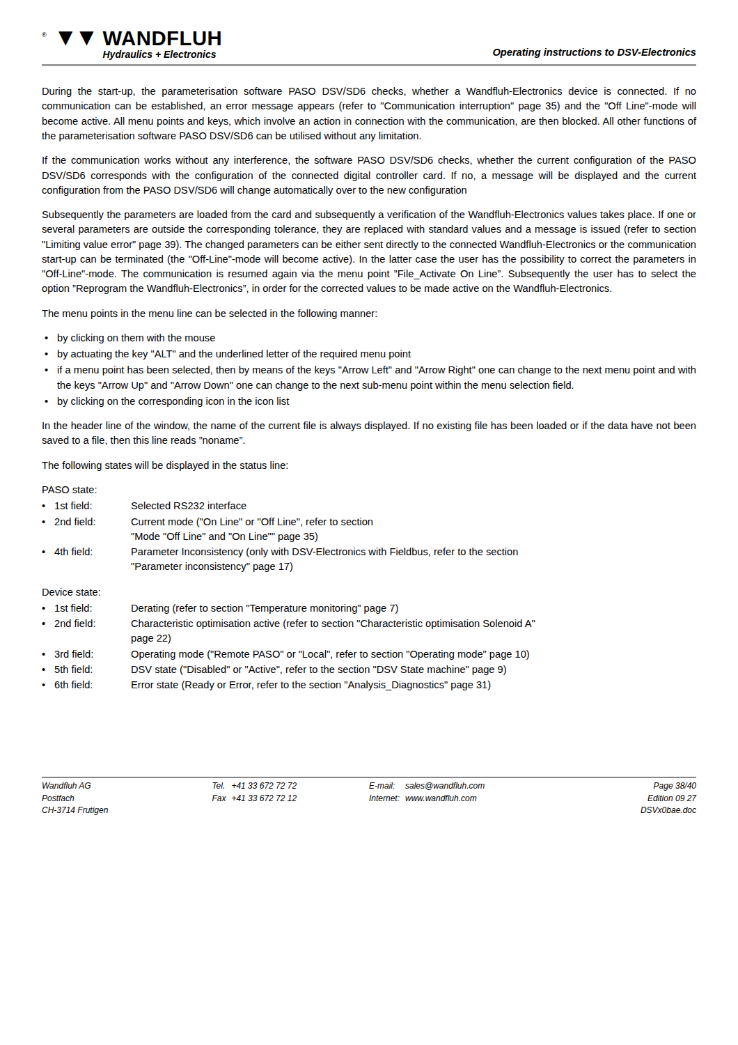® ▼▼ WANDFLUH
Hydraulics + Electronics
Operating instructions to DSV-Electronics
During the start-up, the parameterisation software PASO DSV/SD6 checks, whether a Wandfluh-Electronics device is connected. If no communication can be established, an error message appears (refer to "Communication interruption" page 35) and the "Off Line"-mode will become active. All menu points and keys, which involve an action in connection with the communication, are then blocked. All other functions of the parameterisation software PASO DSV/SD6 can be utilised without any limitation.
If the communication works without any interference, the software PASO DSV/SD6 checks, whether the current configuration of the PASO DSV/SD6 corresponds with the configuration of the connected digital controller card. If no, a message will be displayed and the current configuration from the PASO DSV/SD6 will change automatically over to the new configuration
Subsequently the parameters are loaded from the card and subsequently a verification of the Wandfluh-Electronics values takes place. If one or several parameters are outside the corresponding tolerance, they are replaced with standard values and a message is issued (refer to section "Limiting value error" page 39). The changed parameters can be either sent directly to the connected Wandfluh-Electronics or the communication start-up can be terminated (the "Off-Line"-mode will become active). In the latter case the user has the possibility to correct the parameters in "Off-Line"-mode. The communication is resumed again via the menu point ”File_Activate On Line”. Subsequently the user has to select the option ”Reprogram the Wandfluh-Electronics”, in order for the corrected values to be made active on the Wandfluh-Electronics.
The menu points in the menu line can be selected in the following manner:
by clicking on them with the mouse
by actuating the key "ALT" and the underlined letter of the required menu point
if a menu point has been selected, then by means of the keys "Arrow Left" and "Arrow Right" one can change to the next menu point and with the keys "Arrow Up" and "Arrow Down" one can change to the next sub-menu point within the menu selection field.
by clicking on the corresponding icon in the icon list
In the header line of the window, the name of the current file is always displayed. If no existing file has been loaded or if the data have not been saved to a file, then this line reads ”noname”.
The following states will be displayed in the status line:
PASO state:
| • | 1st field: | Selected RS232 interface |
| • | 2nd field: | Current mode ("On Line" or "Off Line", refer to section "Mode "Off Line" and "On Line"" page 35) |
| • | 4th field: | Parameter Inconsistency (only with DSV-Electronics with Fieldbus, refer to the section "Parameter inconsistency" page 17) |
Device state:
| • | 1st field: | Derating (refer to section "Temperature monitoring" page 7) |
| • | 2nd field: | Characteristic optimisation active (refer to section "Characteristic optimisation Solenoid A" page 22) |
| • | 3rd field: | Operating mode ("Remote PASO" or "Local", refer to section "Operating mode" page 10) |
| • | 5th field: | DSV state ("Disabled" or "Active", refer to the section "DSV State machine" page 9) |
| • | 6th field: | Error state (Ready or Error, refer to the section "Analysis_Diagnostics" page 31) |
| Wandfluh AG | Tel. +41 33 672 72 72 | E-mail: sales@wandfluh.com | Page 38/40 |
| Postfach | Fax +41 33 672 72 12 | Internet: www.wandfluh.com | Edition 09 27 |
| CH-3714 Frutigen | | | DSVx0bae.doc |